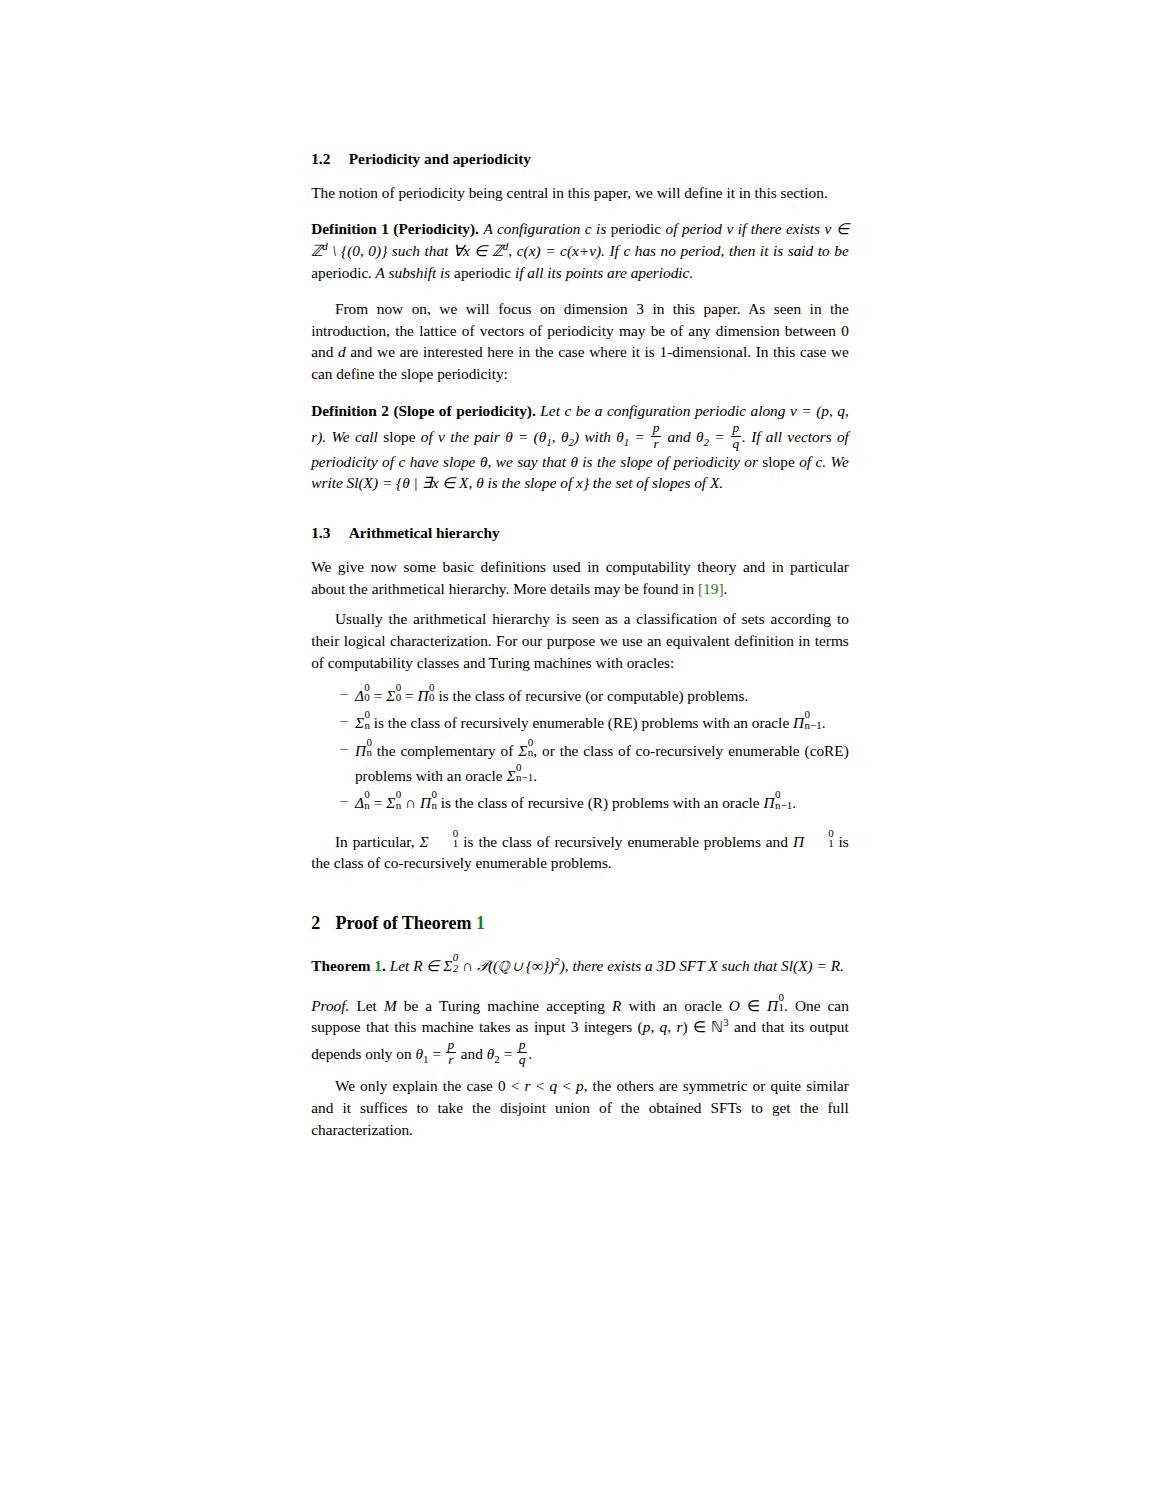1.2 Periodicity and aperiodicity
The notion of periodicity being central in this paper, we will define it in this section.
Definition 1 (Periodicity). A configuration c is periodic of period v if there exists v ∈ ℤd \ {(0, 0)} such that ∀x ∈ ℤd, c(x) = c(x+v). If c has no period, then it is said to be aperiodic. A subshift is aperiodic if all its points are aperiodic.
From now on, we will focus on dimension 3 in this paper. As seen in the introduction, the lattice of vectors of periodicity may be of any dimension between 0 and d and we are interested here in the case where it is 1-dimensional. In this case we can define the slope periodicity:
Definition 2 (Slope of periodicity). Let c be a configuration periodic along v = (p, q, r). We call slope of v the pair θ = (θ1, θ2) with θ1 = pr and θ2 = pq. If all vectors of periodicity of c have slope θ, we say that θ is the slope of periodicity or slope of c. We write Sl(X) = {θ | ∃x ∈ X, θ is the slope of x} the set of slopes of X.
1.3 Arithmetical hierarchy
We give now some basic definitions used in computability theory and in particular about the arithmetical hierarchy. More details may be found in [19].
Usually the arithmetical hierarchy is seen as a classification of sets according to their logical characterization. For our purpose we use an equivalent definition in terms of computability classes and Turing machines with oracles:
Δ 00 = Σ 00 = Π 00 is the class of recursive (or computable) problems.
Σ 0 n is the class of recursively enumerable (RE) problems with an oracle Π 0 n−1.
Π 0 n the complementary of Σ 0 n, or the class of co-recursively enumerable (coRE) problems with an oracle Σ 0 n−1.
Δ 0 n = Σ 0 n ∩ Π 0 n is the class of recursive (R) problems with an oracle Π 0 n−1.
In particular, Σ 01 is the class of recursively enumerable problems and Π 01 is the class of co-recursively enumerable problems.
2 Proof of Theorem 1
Theorem 1. Let R ∈ Σ 02 ∩ 𝒫((ℚ ∪ {∞})2), there exists a 3D SFT X such that Sl(X) = R.
Proof. Let M be a Turing machine accepting R with an oracle O ∈ Π 01. One can suppose that this machine takes as input 3 integers (p, q, r) ∈ ℕ3 and that its output depends only on θ1 = pr and θ2 = pq.
We only explain the case 0 < r < q < p, the others are symmetric or quite similar and it suffices to take the disjoint union of the obtained SFTs to get the full characterization.